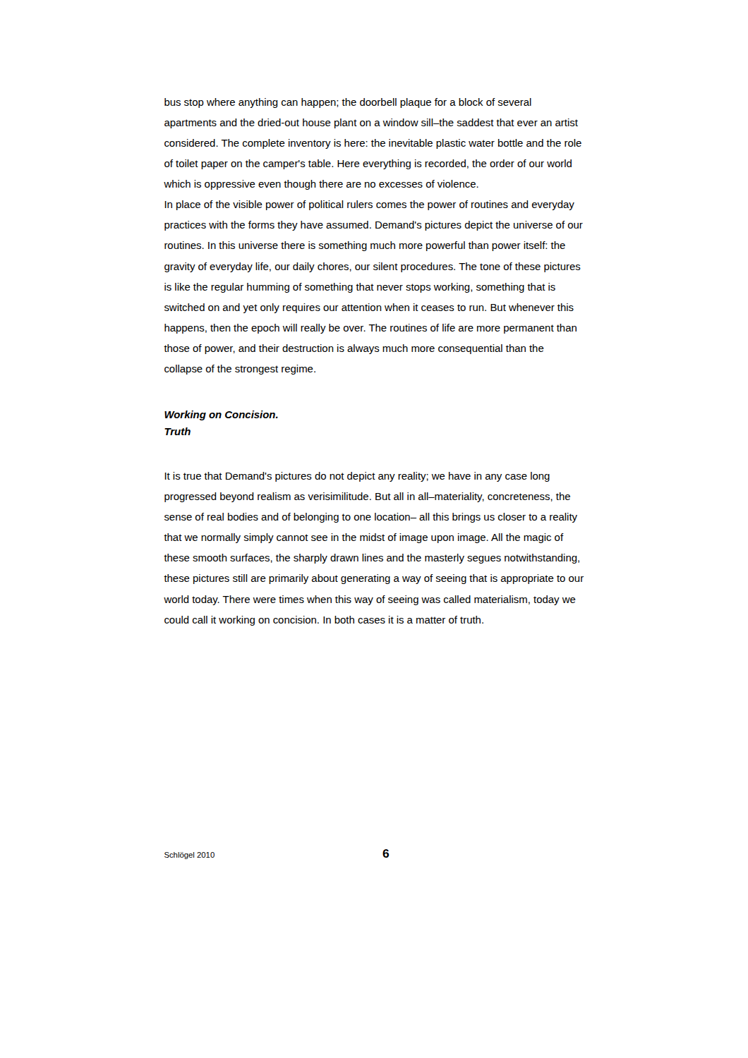bus stop where anything can happen; the doorbell plaque for a block of several apartments and the dried-out house plant on a window sill–the saddest that ever an artist considered. The complete inventory is here: the inevitable plastic water bottle and the role of toilet paper on the camper's table. Here everything is recorded, the order of our world which is oppressive even though there are no excesses of violence.
In place of the visible power of political rulers comes the power of routines and everyday practices with the forms they have assumed. Demand's pictures depict the universe of our routines. In this universe there is something much more powerful than power itself: the gravity of everyday life, our daily chores, our silent procedures. The tone of these pictures is like the regular humming of something that never stops working, something that is switched on and yet only requires our attention when it ceases to run. But whenever this happens, then the epoch will really be over. The routines of life are more permanent than those of power, and their destruction is always much more consequential than the collapse of the strongest regime.
Working on Concision.
Truth
It is true that Demand's pictures do not depict any reality; we have in any case long progressed beyond realism as verisimilitude. But all in all–materiality, concreteness, the sense of real bodies and of belonging to one location– all this brings us closer to a reality that we normally simply cannot see in the midst of image upon image. All the magic of these smooth surfaces, the sharply drawn lines and the masterly segues notwithstanding, these pictures still are primarily about generating a way of seeing that is appropriate to our world today. There were times when this way of seeing was called materialism, today we could call it working on concision. In both cases it is a matter of truth.
Schlögel 2010 6